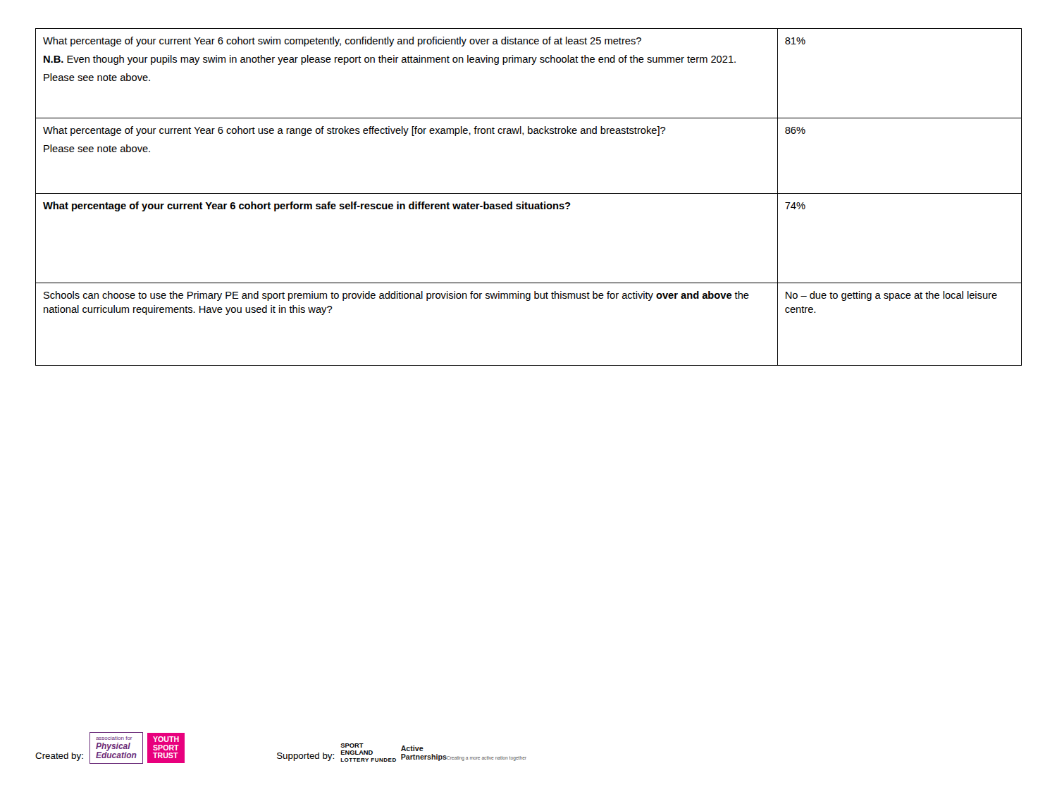| What percentage of your current Year 6 cohort swim competently, confidently and proficiently over a distance of at least 25 metres? N.B. Even though your pupils may swim in another year please report on their attainment on leaving primary schoolat the end of the summer term 2021. Please see note above. | 81% |
| What percentage of your current Year 6 cohort use a range of strokes effectively [for example, front crawl, backstroke and breaststroke]? Please see note above. | 86% |
| What percentage of your current Year 6 cohort perform safe self-rescue in different water-based situations? | 74% |
| Schools can choose to use the Primary PE and sport premium to provide additional provision for swimming but thismust be for activity over and above the national curriculum requirements. Have you used it in this way? | No – due to getting a space at the local leisure centre. |
Created by: association for Physical
Education YOUTH
SPORT
TRUST
Supported by: SPORT
ENGLAND
LOTTERY FUNDED Active
Partnerships Creating a more active nation together